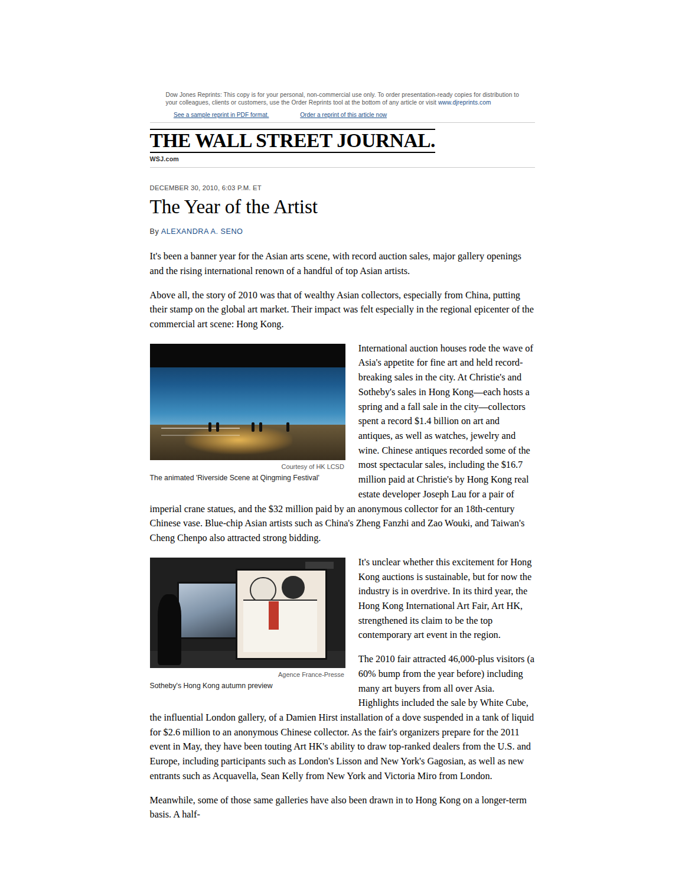Dow Jones Reprints: This copy is for your personal, non-commercial use only. To order presentation-ready copies for distribution to your colleagues, clients or customers, use the Order Reprints tool at the bottom of any article or visit www.djreprints.com
See a sample reprint in PDF format. Order a reprint of this article now
THE WALL STREET JOURNAL.
WSJ.com
DECEMBER 30, 2010, 6:03 P.M. ET
The Year of the Artist
By Alexandra A. Seno
It's been a banner year for the Asian arts scene, with record auction sales, major gallery openings and the rising international renown of a handful of top Asian artists.
Above all, the story of 2010 was that of wealthy Asian collectors, especially from China, putting their stamp on the global art market. Their impact was felt especially in the regional epicenter of the commercial art scene: Hong Kong.
Courtesy of HK LCSD
The animated 'Riverside Scene at Qingming Festival'
International auction houses rode the wave of Asia's appetite for fine art and held record-breaking sales in the city. At Christie's and Sotheby's sales in Hong Kong—each hosts a spring and a fall sale in the city—collectors spent a record $1.4 billion on art and antiques, as well as watches, jewelry and wine. Chinese antiques recorded some of the most spectacular sales, including the $16.7 million paid at Christie's by Hong Kong real estate developer Joseph Lau for a pair of imperial crane statues, and the $32 million paid by an anonymous collector for an 18th-century Chinese vase. Blue-chip Asian artists such as China's Zheng Fanzhi and Zao Wouki, and Taiwan's Cheng Chenpo also attracted strong bidding.
Agence France-Presse
Sotheby's Hong Kong autumn preview
It's unclear whether this excitement for Hong Kong auctions is sustainable, but for now the industry is in overdrive. In its third year, the Hong Kong International Art Fair, Art HK, strengthened its claim to be the top contemporary art event in the region.
The 2010 fair attracted 46,000-plus visitors (a 60% bump from the year before) including many art buyers from all over Asia. Highlights included the sale by White Cube, the influential London gallery, of a Damien Hirst installation of a dove suspended in a tank of liquid for $2.6 million to an anonymous Chinese collector. As the fair's organizers prepare for the 2011 event in May, they have been touting Art HK's ability to draw top-ranked dealers from the U.S. and Europe, including participants such as London's Lisson and New York's Gagosian, as well as new entrants such as Acquavella, Sean Kelly from New York and Victoria Miro from London.
Meanwhile, some of those same galleries have also been drawn in to Hong Kong on a longer-term basis. A half-